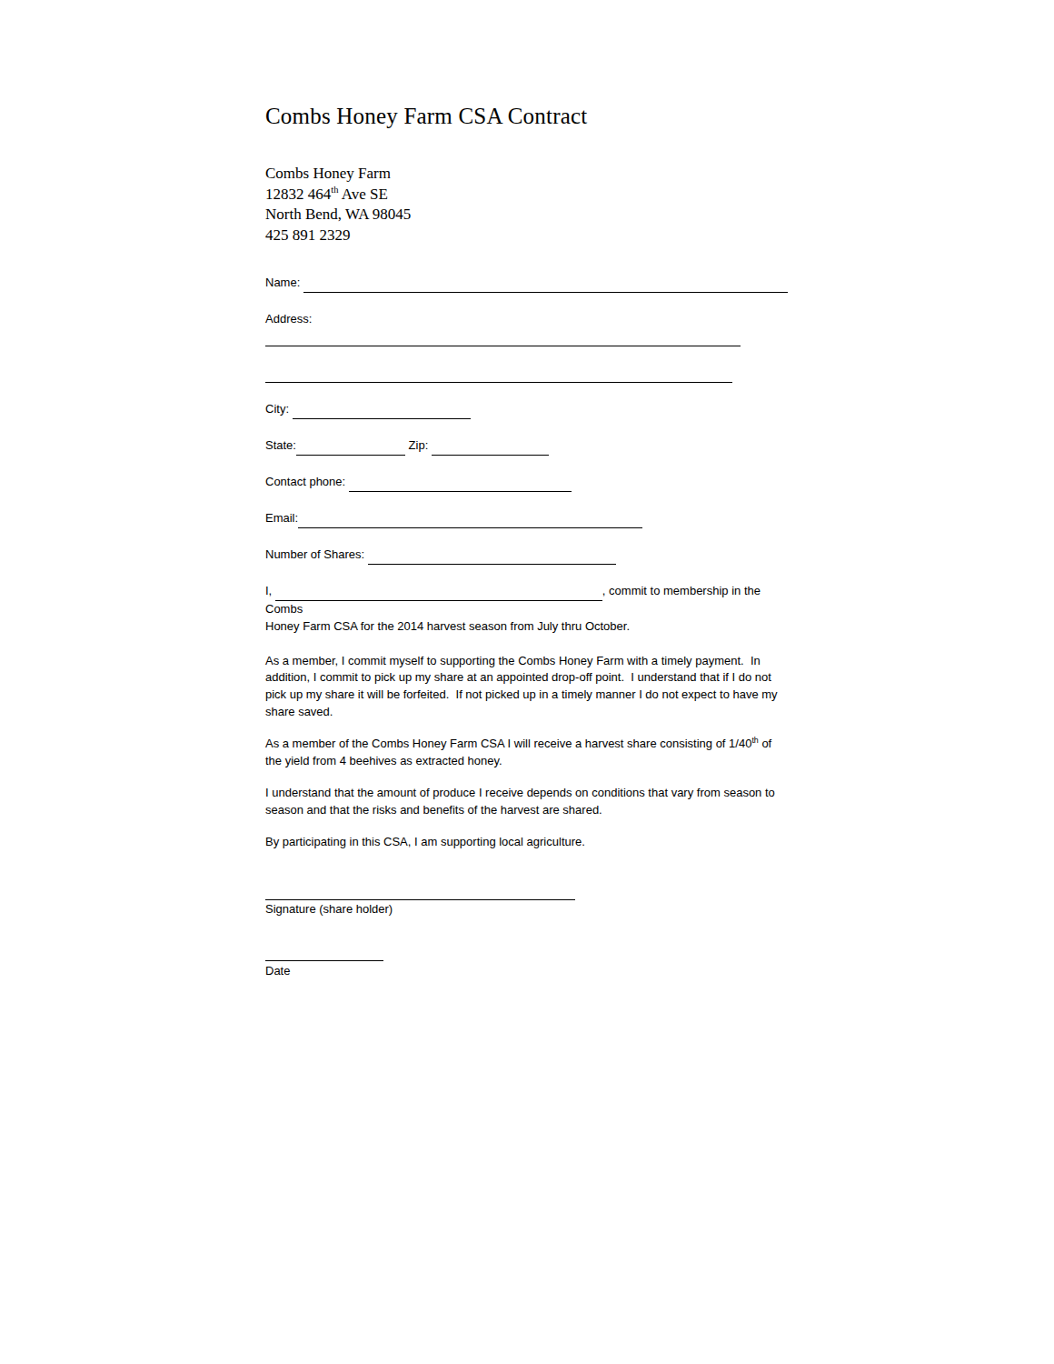Combs Honey Farm CSA Contract
Combs Honey Farm
12832 464th Ave SE
North Bend, WA 98045
425 891 2329
Name:
Address:
City:
State: Zip:
Contact phone:
Email:
Number of Shares:
I, , commit to membership in the Combs Honey Farm CSA for the 2014 harvest season from July thru October.
As a member, I commit myself to supporting the Combs Honey Farm with a timely payment. In addition, I commit to pick up my share at an appointed drop-off point. I understand that if I do not pick up my share it will be forfeited. If not picked up in a timely manner I do not expect to have my share saved.
As a member of the Combs Honey Farm CSA I will receive a harvest share consisting of 1/40th of the yield from 4 beehives as extracted honey.
I understand that the amount of produce I receive depends on conditions that vary from season to season and that the risks and benefits of the harvest are shared.
By participating in this CSA, I am supporting local agriculture.
Signature (share holder)
Date